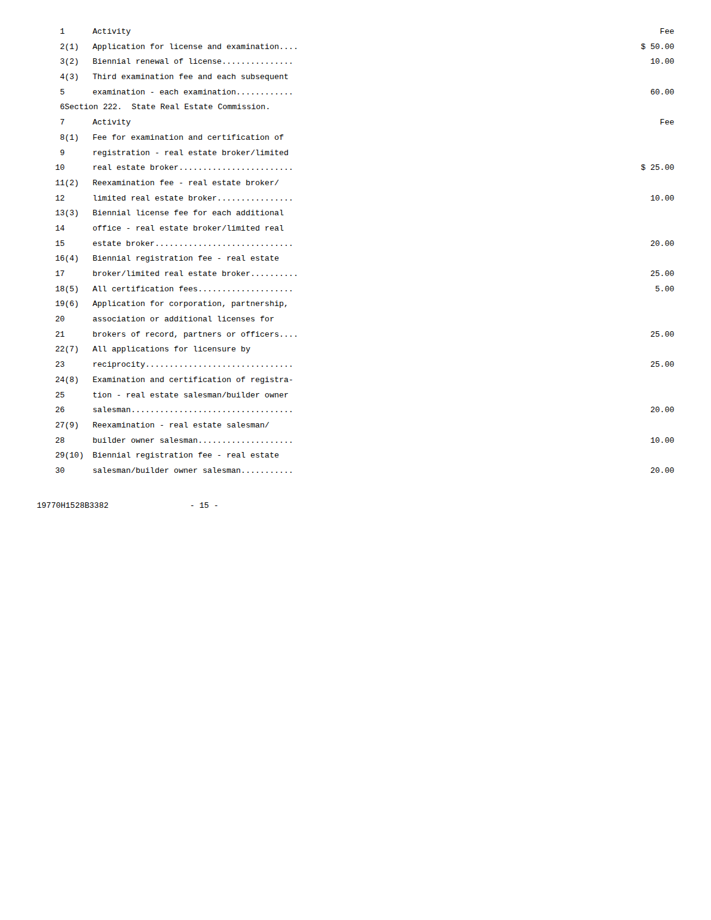| 1 | | Activity | Fee |
| 2 | (1) | Application for license and examination.... | $ 50.00 |
| 3 | (2) | Biennial renewal of license............... | 10.00 |
| 4 | (3) | Third examination fee and each subsequent | |
| 5 | | examination - each examination............ | 60.00 |
| 6 | Section 222. State Real Estate Commission. |
| 7 | | Activity | Fee |
| 8 | (1) | Fee for examination and certification of | |
| 9 | | registration - real estate broker/limited | |
| 10 | | real estate broker........................ | $ 25.00 |
| 11 | (2) | Reexamination fee - real estate broker/ | |
| 12 | | limited real estate broker................ | 10.00 |
| 13 | (3) | Biennial license fee for each additional | |
| 14 | | office - real estate broker/limited real | |
| 15 | | estate broker............................. | 20.00 |
| 16 | (4) | Biennial registration fee - real estate | |
| 17 | | broker/limited real estate broker.......... | 25.00 |
| 18 | (5) | All certification fees.................... | 5.00 |
| 19 | (6) | Application for corporation, partnership, | |
| 20 | | association or additional licenses for | |
| 21 | | brokers of record, partners or officers.... | 25.00 |
| 22 | (7) | All applications for licensure by | |
| 23 | | reciprocity............................... | 25.00 |
| 24 | (8) | Examination and certification of registra- | |
| 25 | | tion - real estate salesman/builder owner | |
| 26 | | salesman.................................. | 20.00 |
| 27 | (9) | Reexamination - real estate salesman/ | |
| 28 | | builder owner salesman.................... | 10.00 |
| 29 | (10) | Biennial registration fee - real estate | |
| 30 | | salesman/builder owner salesman........... | 20.00 |
19770H1528B3382 - 15 -